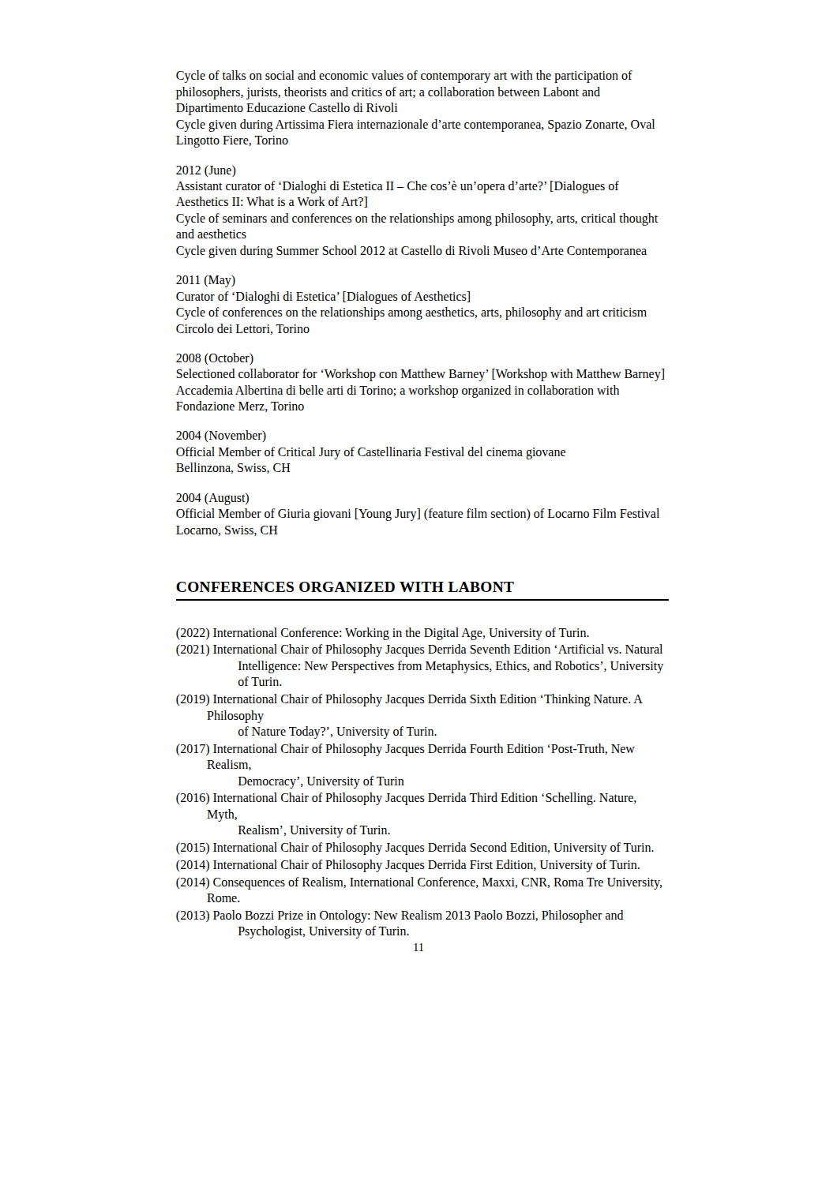Cycle of talks on social and economic values of contemporary art with the participation of philosophers, jurists, theorists and critics of art; a collaboration between Labont and Dipartimento Educazione Castello di Rivoli
Cycle given during Artissima Fiera internazionale d’arte contemporanea, Spazio Zonarte, Oval Lingotto Fiere, Torino
2012 (June)
Assistant curator of ‘Dialoghi di Estetica II – Che cos’è un’opera d’arte?’ [Dialogues of Aesthetics II: What is a Work of Art?]
Cycle of seminars and conferences on the relationships among philosophy, arts, critical thought and aesthetics
Cycle given during Summer School 2012 at Castello di Rivoli Museo d’Arte Contemporanea
2011 (May)
Curator of ‘Dialoghi di Estetica’ [Dialogues of Aesthetics]
Cycle of conferences on the relationships among aesthetics, arts, philosophy and art criticism
Circolo dei Lettori, Torino
2008 (October)
Selectioned collaborator for ‘Workshop con Matthew Barney’ [Workshop with Matthew Barney]
Accademia Albertina di belle arti di Torino; a workshop organized in collaboration with Fondazione Merz, Torino
2004 (November)
Official Member of Critical Jury of Castellinaria Festival del cinema giovane
Bellinzona, Swiss, CH
2004 (August)
Official Member of Giuria giovani [Young Jury] (feature film section) of Locarno Film Festival
Locarno, Swiss, CH
CONFERENCES ORGANIZED WITH LABONT
(2022) International Conference: Working in the Digital Age, University of Turin.
(2021) International Chair of Philosophy Jacques Derrida Seventh Edition ‘Artificial vs. NaturalIntelligence: New Perspectives from Metaphysics, Ethics, and Robotics’, University of Turin.
(2019) International Chair of Philosophy Jacques Derrida Sixth Edition ‘Thinking Nature. A Philosophyof Nature Today?’, University of Turin.
(2017) International Chair of Philosophy Jacques Derrida Fourth Edition ‘Post-Truth, New Realism,Democracy’, University of Turin
(2016) International Chair of Philosophy Jacques Derrida Third Edition ‘Schelling. Nature, Myth,Realism’, University of Turin.
(2015) International Chair of Philosophy Jacques Derrida Second Edition, University of Turin.
(2014) International Chair of Philosophy Jacques Derrida First Edition, University of Turin.
(2014) Consequences of Realism, International Conference, Maxxi, CNR, Roma Tre University, Rome.
(2013) Paolo Bozzi Prize in Ontology: New Realism 2013 Paolo Bozzi, Philosopher andPsychologist, University of Turin.
11